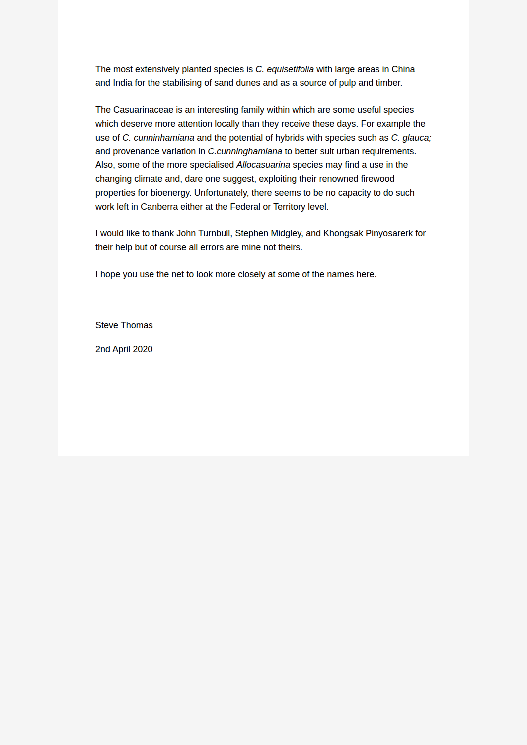The most extensively planted species is C. equisetifolia with large areas in China and India for the stabilising of sand dunes and as a source of pulp and timber.
The Casuarinaceae is an interesting family within which are some useful species which deserve more attention locally than they receive these days. For example the use of C. cunninhamiana and the potential of hybrids with species such as C. glauca; and provenance variation in C.cunninghamiana to better suit urban requirements. Also, some of the more specialised Allocasuarina species may find a use in the changing climate and, dare one suggest, exploiting their renowned firewood properties for bioenergy. Unfortunately, there seems to be no capacity to do such work left in Canberra either at the Federal or Territory level.
I would like to thank John Turnbull, Stephen Midgley, and Khongsak Pinyosarerk for their help but of course all errors are mine not theirs.
I hope you use the net to look more closely at some of the names here.
Steve Thomas
2nd April 2020